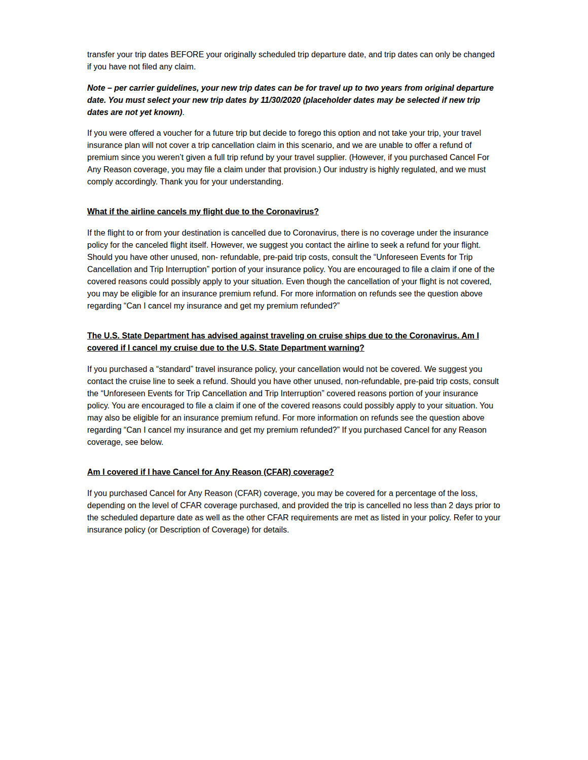transfer your trip dates BEFORE your originally scheduled trip departure date, and trip dates can only be changed if you have not filed any claim.
Note – per carrier guidelines, your new trip dates can be for travel up to two years from original departure date. You must select your new trip dates by 11/30/2020 (placeholder dates may be selected if new trip dates are not yet known).
If you were offered a voucher for a future trip but decide to forego this option and not take your trip, your travel insurance plan will not cover a trip cancellation claim in this scenario, and we are unable to offer a refund of premium since you weren’t given a full trip refund by your travel supplier. (However, if you purchased Cancel For Any Reason coverage, you may file a claim under that provision.) Our industry is highly regulated, and we must comply accordingly. Thank you for your understanding.
What if the airline cancels my flight due to the Coronavirus?
If the flight to or from your destination is cancelled due to Coronavirus, there is no coverage under the insurance policy for the canceled flight itself. However, we suggest you contact the airline to seek a refund for your flight. Should you have other unused, non- refundable, pre-paid trip costs, consult the “Unforeseen Events for Trip Cancellation and Trip Interruption” portion of your insurance policy. You are encouraged to file a claim if one of the covered reasons could possibly apply to your situation. Even though the cancellation of your flight is not covered, you may be eligible for an insurance premium refund. For more information on refunds see the question above regarding “Can I cancel my insurance and get my premium refunded?”
The U.S. State Department has advised against traveling on cruise ships due to the Coronavirus. Am I covered if I cancel my cruise due to the U.S. State Department warning?
If you purchased a “standard” travel insurance policy, your cancellation would not be covered. We suggest you contact the cruise line to seek a refund. Should you have other unused, non-refundable, pre-paid trip costs, consult the “Unforeseen Events for Trip Cancellation and Trip Interruption” covered reasons portion of your insurance policy. You are encouraged to file a claim if one of the covered reasons could possibly apply to your situation. You may also be eligible for an insurance premium refund. For more information on refunds see the question above regarding “Can I cancel my insurance and get my premium refunded?” If you purchased Cancel for any Reason coverage, see below.
Am I covered if I have Cancel for Any Reason (CFAR) coverage?
If you purchased Cancel for Any Reason (CFAR) coverage, you may be covered for a percentage of the loss, depending on the level of CFAR coverage purchased, and provided the trip is cancelled no less than 2 days prior to the scheduled departure date as well as the other CFAR requirements are met as listed in your policy. Refer to your insurance policy (or Description of Coverage) for details.